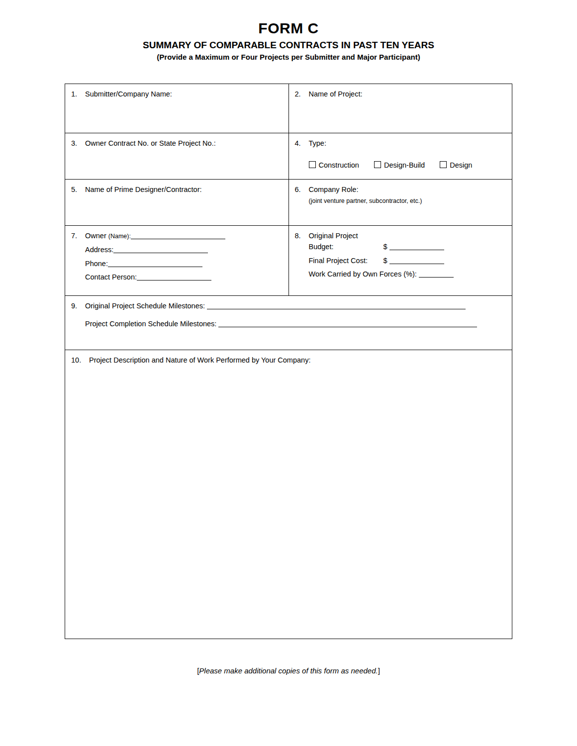FORM C
SUMMARY OF COMPARABLE CONTRACTS IN PAST TEN YEARS
(Provide a Maximum or Four Projects per Submitter and Major Participant)
| 1. Submitter/Company Name: | 2. Name of Project: |
| 3. Owner Contract No. or State Project No.: | 4. Type: Construction Design-Build Design |
| 5. Name of Prime Designer/Contractor: | 6. Company Role: (joint venture partner, subcontractor, etc.) |
| 7. Owner (Name): Address: Phone: Contact Person: | 8. Original Project Budget: $ Final Project Cost: $ Work Carried by Own Forces (%): |
| 9. Original Project Schedule Milestones: Project Completion Schedule Milestones: |
| 10. Project Description and Nature of Work Performed by Your Company: |
[Please make additional copies of this form as needed.]